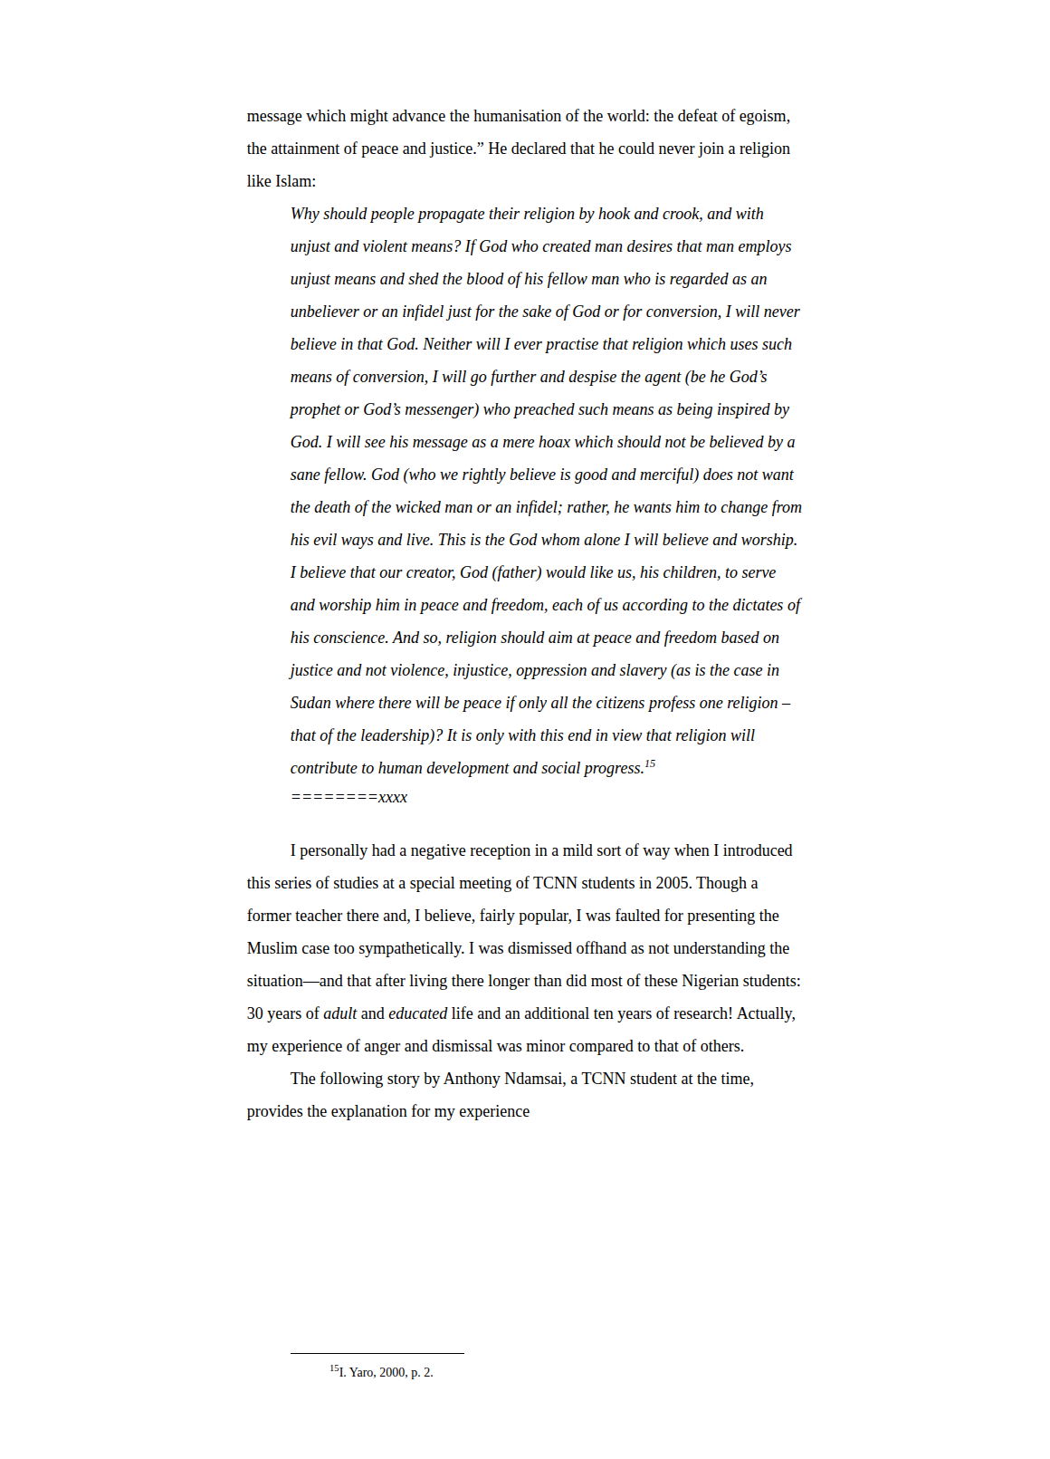message which might advance the humanisation of the world: the defeat of egoism, the attainment of peace and justice.” He declared that he could never join a religion like Islam:
Why should people propagate their religion by hook and crook, and with unjust and violent means? If God who created man desires that man employs unjust means and shed the blood of his fellow man who is regarded as an unbeliever or an infidel just for the sake of God or for conversion, I will never believe in that God. Neither will I ever practise that religion which uses such means of conversion, I will go further and despise the agent (be he God’s prophet or God’s messenger) who preached such means as being inspired by God. I will see his message as a mere hoax which should not be believed by a sane fellow. God (who we rightly believe is good and merciful) does not want the death of the wicked man or an infidel; rather, he wants him to change from his evil ways and live. This is the God whom alone I will believe and worship. I believe that our creator, God (father) would like us, his children, to serve and worship him in peace and freedom, each of us according to the dictates of his conscience. And so, religion should aim at peace and freedom based on justice and not violence, injustice, oppression and slavery (as is the case in Sudan where there will be peace if only all the citizens profess one religion – that of the leadership)? It is only with this end in view that religion will contribute to human development and social progress.15
========xxxx
I personally had a negative reception in a mild sort of way when I introduced this series of studies at a special meeting of TCNN students in 2005. Though a former teacher there and, I believe, fairly popular, I was faulted for presenting the Muslim case too sympathetically. I was dismissed offhand as not understanding the situation—and that after living there longer than did most of these Nigerian students: 30 years of adult and educated life and an additional ten years of research! Actually, my experience of anger and dismissal was minor compared to that of others.
The following story by Anthony Ndamsai, a TCNN student at the time, provides the explanation for my experience
15I. Yaro, 2000, p. 2.